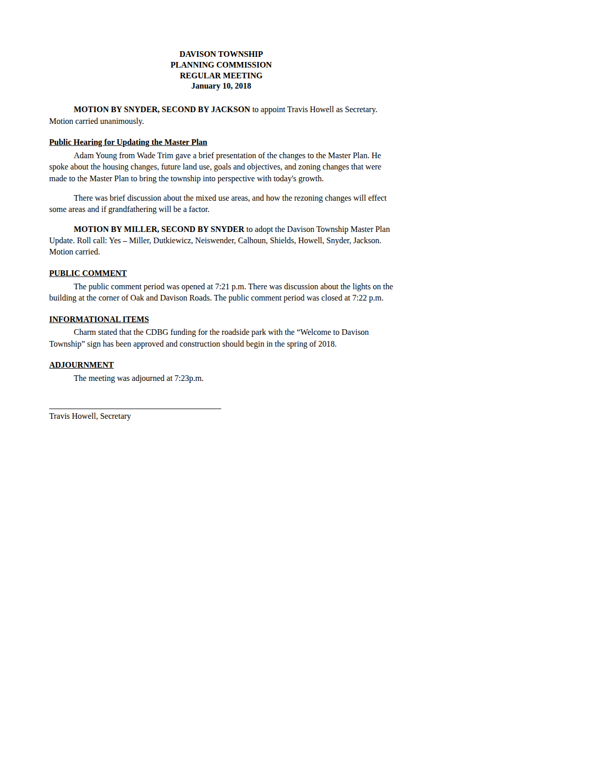DAVISON TOWNSHIP
PLANNING COMMISSION
REGULAR MEETING
January 10, 2018
MOTION BY SNYDER, SECOND BY JACKSON to appoint Travis Howell as Secretary. Motion carried unanimously.
Public Hearing for Updating the Master Plan
Adam Young from Wade Trim gave a brief presentation of the changes to the Master Plan. He spoke about the housing changes, future land use, goals and objectives, and zoning changes that were made to the Master Plan to bring the township into perspective with today's growth.
There was brief discussion about the mixed use areas, and how the rezoning changes will effect some areas and if grandfathering will be a factor.
MOTION BY MILLER, SECOND BY SNYDER to adopt the Davison Township Master Plan Update. Roll call: Yes – Miller, Dutkiewicz, Neiswender, Calhoun, Shields, Howell, Snyder, Jackson. Motion carried.
PUBLIC COMMENT
The public comment period was opened at 7:21 p.m. There was discussion about the lights on the building at the corner of Oak and Davison Roads. The public comment period was closed at 7:22 p.m.
INFORMATIONAL ITEMS
Charm stated that the CDBG funding for the roadside park with the “Welcome to Davison Township” sign has been approved and construction should begin in the spring of 2018.
ADJOURNMENT
The meeting was adjourned at 7:23p.m.
Travis Howell, Secretary